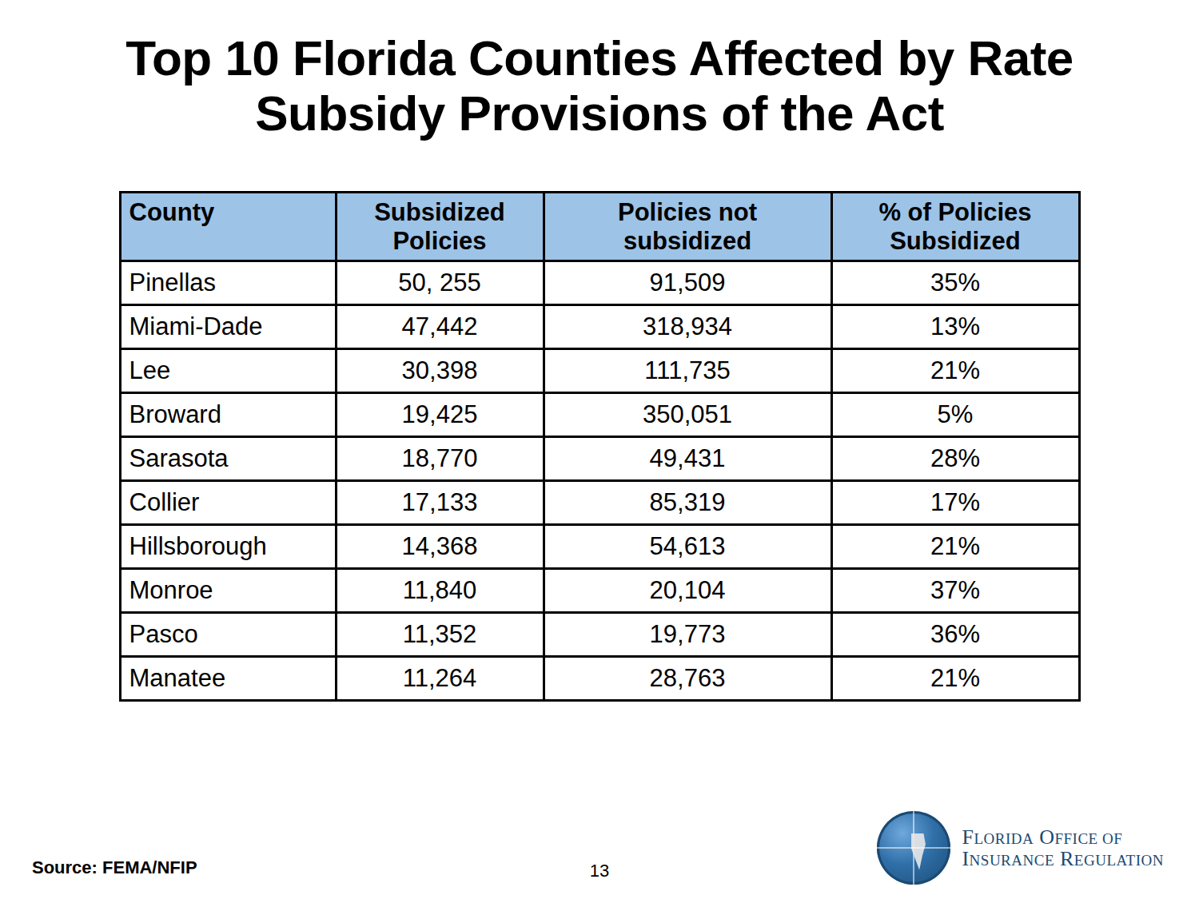Top 10 Florida Counties Affected by Rate Subsidy Provisions of the Act
| County | Subsidized Policies | Policies not subsidized | % of Policies Subsidized |
| --- | --- | --- | --- |
| Pinellas | 50, 255 | 91,509 | 35% |
| Miami-Dade | 47,442 | 318,934 | 13% |
| Lee | 30,398 | 111,735 | 21% |
| Broward | 19,425 | 350,051 | 5% |
| Sarasota | 18,770 | 49,431 | 28% |
| Collier | 17,133 | 85,319 | 17% |
| Hillsborough | 14,368 | 54,613 | 21% |
| Monroe | 11,840 | 20,104 | 37% |
| Pasco | 11,352 | 19,773 | 36% |
| Manatee | 11,264 | 28,763 | 21% |
Source: FEMA/NFIP
13
FLORIDA OFFICE OF
INSURANCE REGULATION